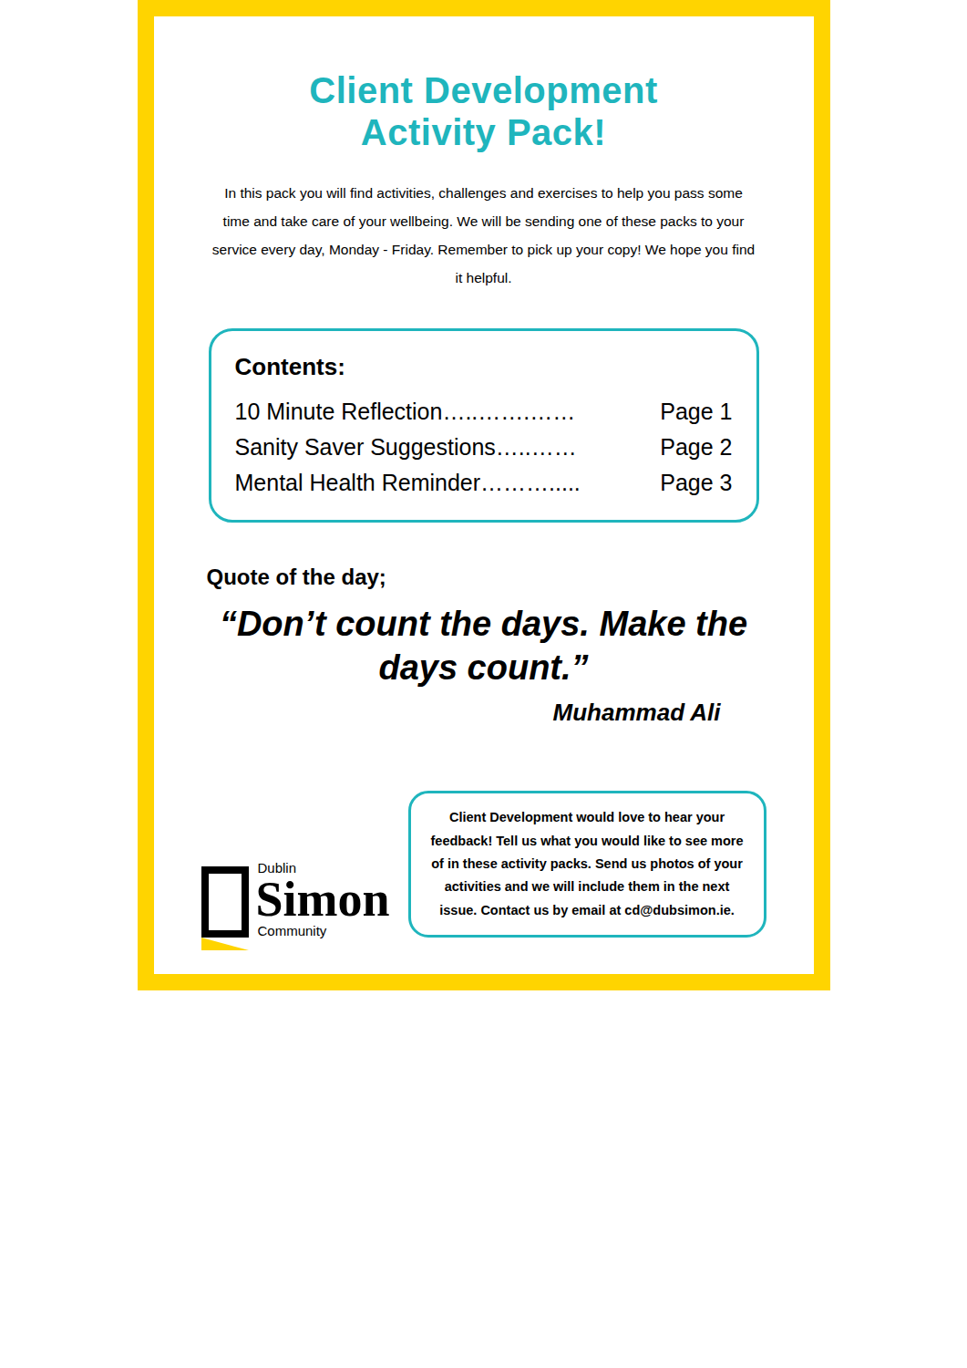Client Development
Activity Pack!
In this pack you will find activities, challenges and exercises to help you pass some time and take care of your wellbeing. We will be sending one of these packs to your service every day, Monday - Friday. Remember to pick up your copy! We hope you find it helpful.
Contents:
10 Minute Reflection…..…….……Page 1
Sanity Saver Suggestions…..……Page 2
Mental Health Reminder………..... Page 3
Quote of the day;
“Don’t count the days. Make the days count.”
Muhammad Ali
L
L
L
Dublin Simon Community
Client Development would love to hear your feedback! Tell us what you would like to see more of in these activity packs. Send us photos of your activities and we will include them in the next issue. Contact us by email at cd@dubsimon.ie.